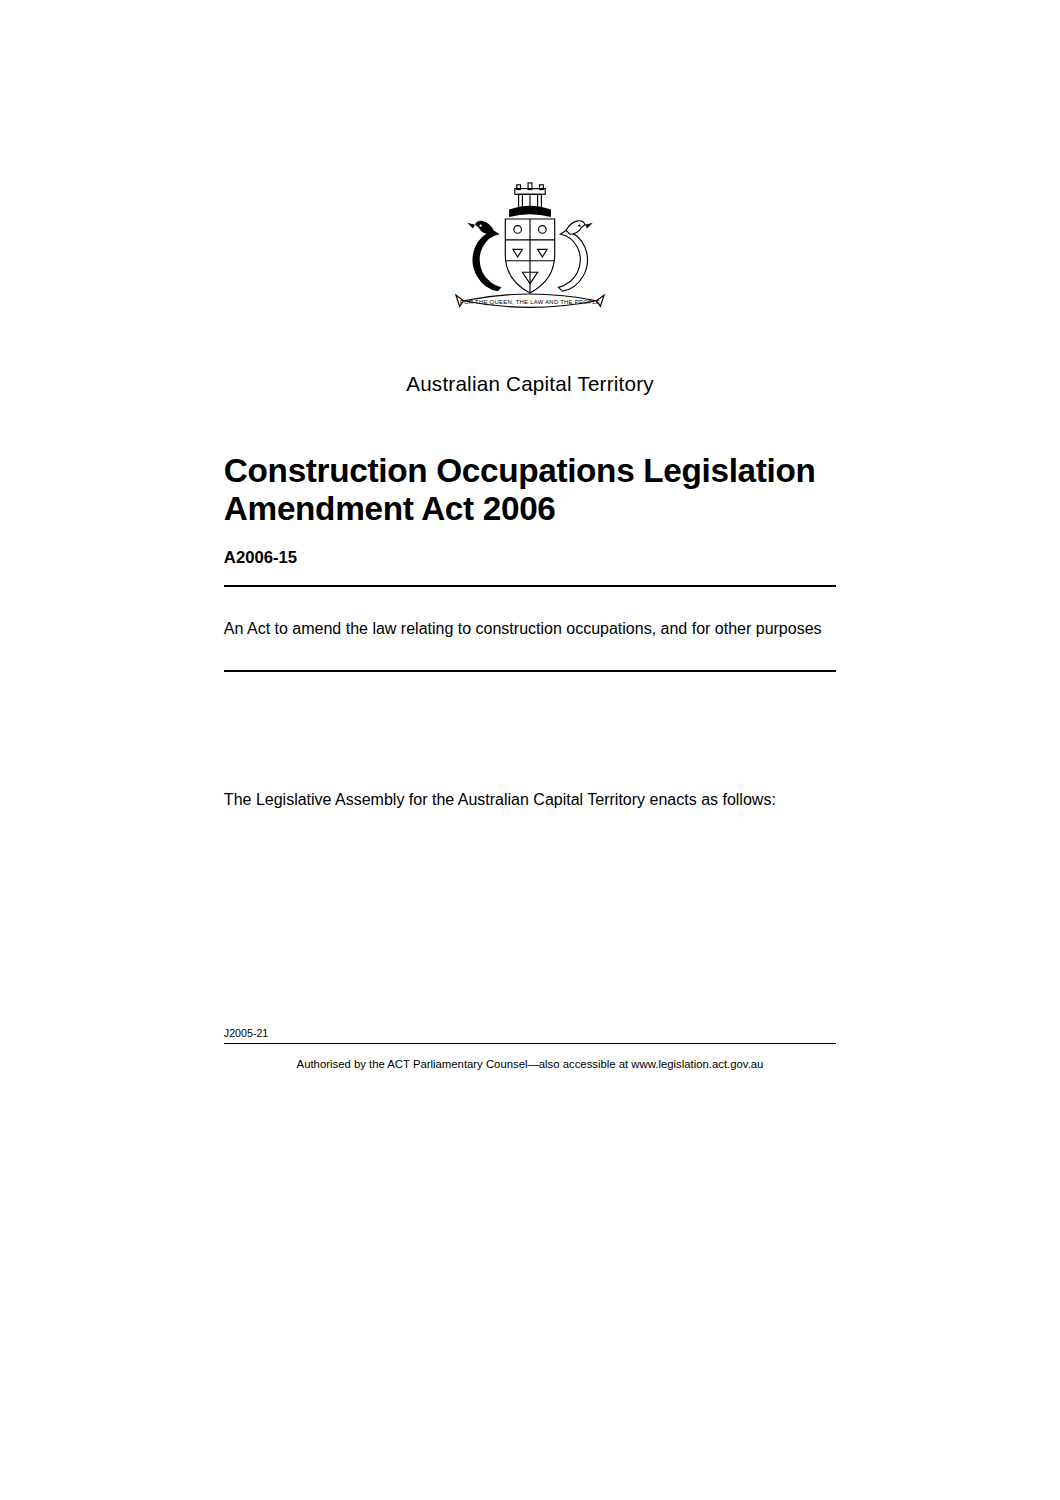FOR THE QUEEN, THE LAW AND THE PEOPLE
Australian Capital Territory
Construction Occupations Legislation Amendment Act 2006
A2006-15
An Act to amend the law relating to construction occupations, and for other purposes
The Legislative Assembly for the Australian Capital Territory enacts as follows:
J2005-21
Authorised by the ACT Parliamentary Counsel—also accessible at www.legislation.act.gov.au